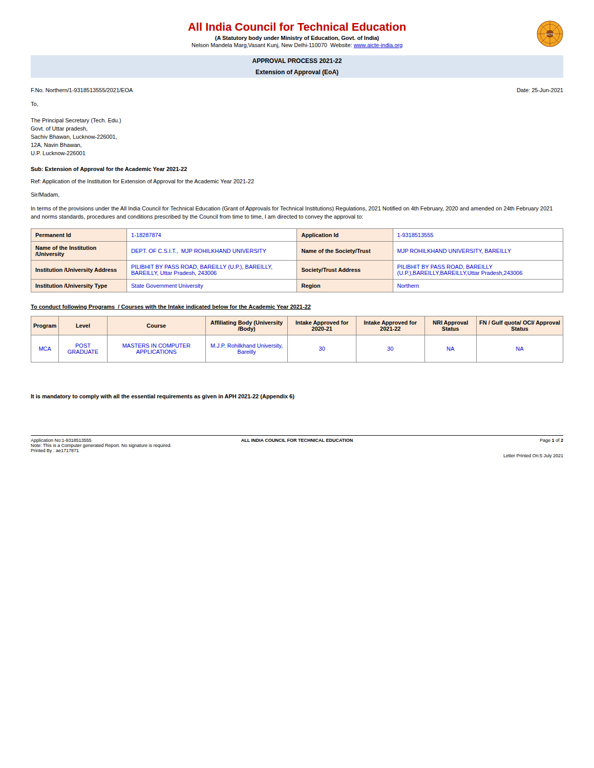AICTE
All India Council for Technical Education
(A Statutory body under Ministry of Education, Govt. of India)
Nelson Mandela Marg,Vasant Kunj, New Delhi-110070 Website: www.aicte-india.org
APPROVAL PROCESS 2021-22
Extension of Approval (EoA)
F.No. Northern/1-9318513555/2021/EOA Date: 25-Jun-2021
To,
The Principal Secretary (Tech. Edu.)
Govt. of Uttar pradesh,
Sachiv Bhawan, Lucknow-226001,
12A, Navin Bhawan,
U.P. Lucknow-226001
Sub: Extension of Approval for the Academic Year 2021-22
Ref: Application of the Institution for Extension of Approval for the Academic Year 2021-22
Sir/Madam,
In terms of the provisions under the All India Council for Technical Education (Grant of Approvals for Technical Institutions) Regulations, 2021 Notified on 4th February, 2020 and amended on 24th February 2021 and norms standards, procedures and conditions prescribed by the Council from time to time, I am directed to convey the approval to:
| Permanent Id | 1-18287874 | Application Id | 1-9318513555 |
| Name of the Institution /University | DEPT. OF C.S.I.T., MJP ROHILKHAND UNIVERSITY | Name of the Society/Trust | MJP ROHILKHAND UNIVERSITY, BAREILLY |
| Institution /University Address | PILIBHIT BY PASS ROAD, BAREILLY (U.P.), BAREILLY, BAREILLY, Uttar Pradesh, 243006 | Society/Trust Address | PILIBHIT BY PASS ROAD, BAREILLY (U.P.),BAREILLY,BAREILLY,Uttar Pradesh,243006 |
| Institution /University Type | State Government University | Region | Northern |
To conduct following Programs / Courses with the Intake indicated below for the Academic Year 2021-22
| Program | Level | Course | Affiliating Body (University /Body) | Intake Approved for 2020-21 | Intake Approved for 2021-22 | NRI Approval Status | FN / Gulf quota/ OCI/ Approval Status |
| --- | --- | --- | --- | --- | --- | --- | --- |
| MCA | POST GRADUATE | MASTERS IN COMPUTER APPLICATIONS | M.J.P. Rohilkhand University, Bareilly | 30 | 30 | NA | NA |
It is mandatory to comply with all the essential requirements as given in APH 2021-22 (Appendix 6)
Application No:1-9318513555
ALL INDIA COUNCIL FOR TECHNICAL EDUCATION
Page 1 of 2
Note: This is a Computer generated Report. No signature is required.
Printed By : ae1717871
Letter Printed On:5 July 2021